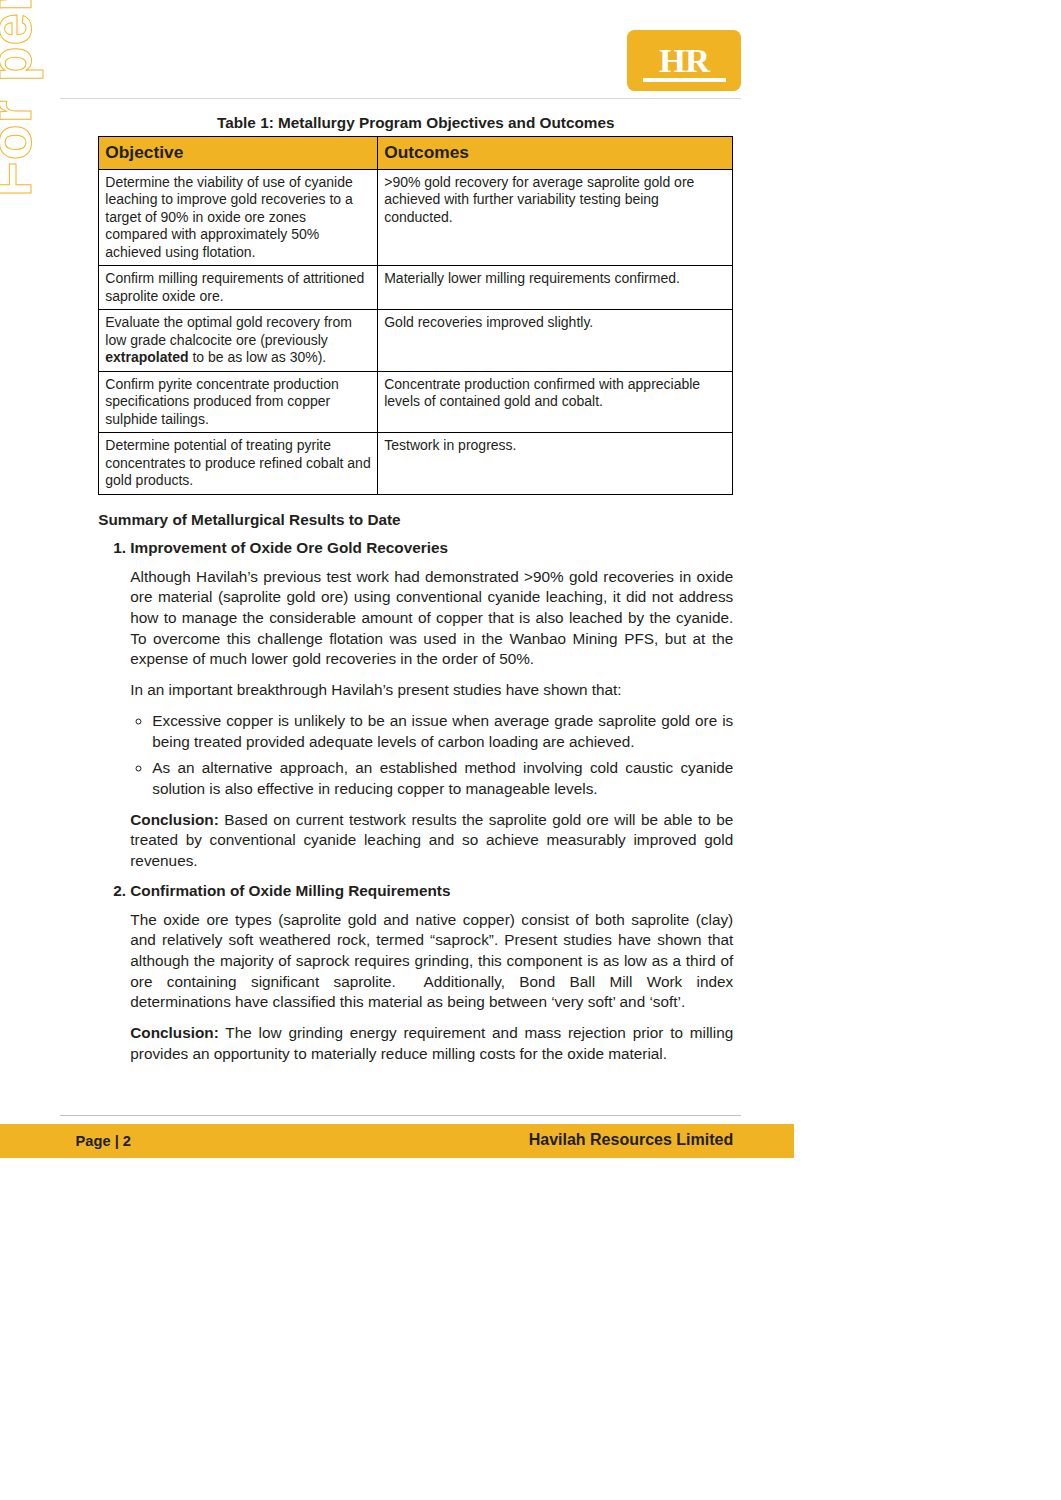HR
For personal use only
Table 1: Metallurgy Program Objectives and Outcomes
| Objective | Outcomes |
| --- | --- |
| Determine the viability of use of cyanide leaching to improve gold recoveries to a target of 90% in oxide ore zones compared with approximately 50% achieved using flotation. | >90% gold recovery for average saprolite gold ore achieved with further variability testing being conducted. |
| Confirm milling requirements of attritioned saprolite oxide ore. | Materially lower milling requirements confirmed. |
| Evaluate the optimal gold recovery from low grade chalcocite ore (previously extrapolated to be as low as 30%). | Gold recoveries improved slightly. |
| Confirm pyrite concentrate production specifications produced from copper sulphide tailings. | Concentrate production confirmed with appreciable levels of contained gold and cobalt. |
| Determine potential of treating pyrite concentrates to produce refined cobalt and gold products. | Testwork in progress. |
Summary of Metallurgical Results to Date
Improvement of Oxide Ore Gold Recoveries
Although Havilah’s previous test work had demonstrated >90% gold recoveries in oxide ore material (saprolite gold ore) using conventional cyanide leaching, it did not address how to manage the considerable amount of copper that is also leached by the cyanide. To overcome this challenge flotation was used in the Wanbao Mining PFS, but at the expense of much lower gold recoveries in the order of 50%.
In an important breakthrough Havilah’s present studies have shown that:
Excessive copper is unlikely to be an issue when average grade saprolite gold ore is being treated provided adequate levels of carbon loading are achieved.
As an alternative approach, an established method involving cold caustic cyanide solution is also effective in reducing copper to manageable levels.
Conclusion: Based on current testwork results the saprolite gold ore will be able to be treated by conventional cyanide leaching and so achieve measurably improved gold revenues.
Confirmation of Oxide Milling Requirements
The oxide ore types (saprolite gold and native copper) consist of both saprolite (clay) and relatively soft weathered rock, termed “saprock”. Present studies have shown that although the majority of saprock requires grinding, this component is as low as a third of ore containing significant saprolite. Additionally, Bond Ball Mill Work index determinations have classified this material as being between ‘very soft’ and ‘soft’.
Conclusion: The low grinding energy requirement and mass rejection prior to milling provides an opportunity to materially reduce milling costs for the oxide material.
Page | 2
Havilah Resources Limited